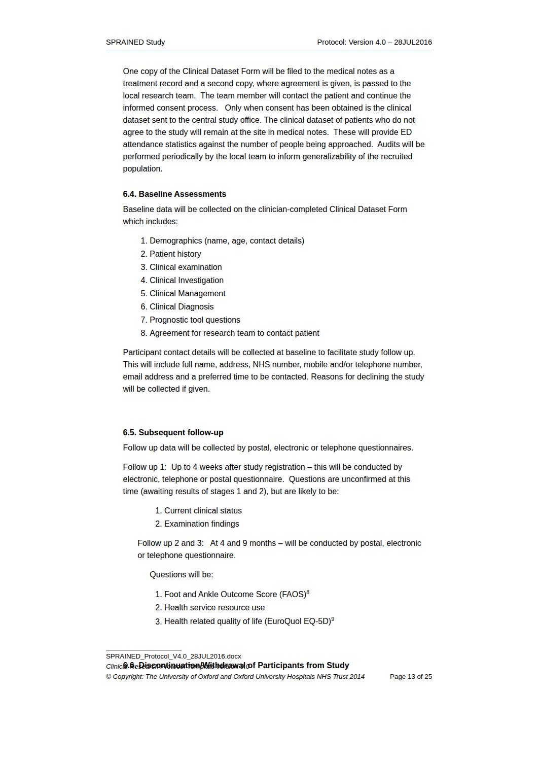SPRAINED Study Protocol: Version 4.0 – 28JUL2016
One copy of the Clinical Dataset Form will be filed to the medical notes as a treatment record and a second copy, where agreement is given, is passed to the local research team. The team member will contact the patient and continue the informed consent process. Only when consent has been obtained is the clinical dataset sent to the central study office. The clinical dataset of patients who do not agree to the study will remain at the site in medical notes. These will provide ED attendance statistics against the number of people being approached. Audits will be performed periodically by the local team to inform generalizability of the recruited population.
6.4. Baseline Assessments
Baseline data will be collected on the clinician-completed Clinical Dataset Form which includes:
Demographics (name, age, contact details)
Patient history
Clinical examination
Clinical Investigation
Clinical Management
Clinical Diagnosis
Prognostic tool questions
Agreement for research team to contact patient
Participant contact details will be collected at baseline to facilitate study follow up. This will include full name, address, NHS number, mobile and/or telephone number, email address and a preferred time to be contacted. Reasons for declining the study will be collected if given.
6.5. Subsequent follow-up
Follow up data will be collected by postal, electronic or telephone questionnaires.
Follow up 1: Up to 4 weeks after study registration – this will be conducted by electronic, telephone or postal questionnaire. Questions are unconfirmed at this time (awaiting results of stages 1 and 2), but are likely to be:
Current clinical status
Examination findings
Follow up 2 and 3: At 4 and 9 months – will be conducted by postal, electronic or telephone questionnaire.
Questions will be:
Foot and Ankle Outcome Score (FAOS)8
Health service resource use
Health related quality of life (EuroQuol EQ-5D)9
6.6. Discontinuation/Withdrawal of Participants from Study
SPRAINED_Protocol_V4.0_28JUL2016.docx
Clinical Research Protocol Template version 9.0
© Copyright: The University of Oxford and Oxford University Hospitals NHS Trust 2014 Page 13 of 25